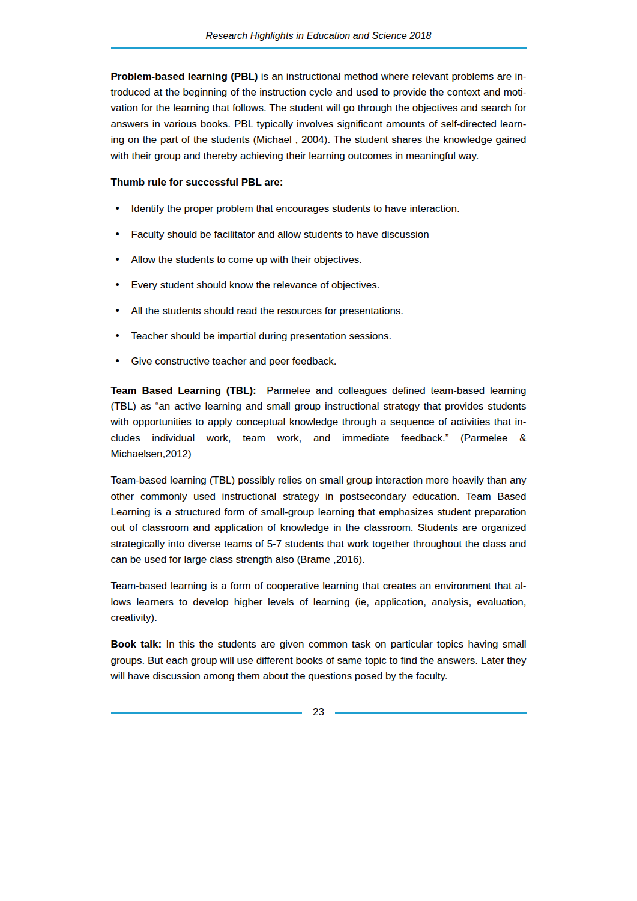Research Highlights in Education and Science 2018
Problem-based learning (PBL) is an instructional method where relevant problems are introduced at the beginning of the instruction cycle and used to provide the context and motivation for the learning that follows. The student will go through the objectives and search for answers in various books. PBL typically involves significant amounts of self-directed learning on the part of the students (Michael , 2004). The student shares the knowledge gained with their group and thereby achieving their learning outcomes in meaningful way.
Thumb rule for successful PBL are:
Identify the proper problem that encourages students to have interaction.
Faculty should be facilitator and allow students to have discussion
Allow the students to come up with their objectives.
Every student should know the relevance of objectives.
All the students should read the resources for presentations.
Teacher should be impartial during presentation sessions.
Give constructive teacher and peer feedback.
Team Based Learning (TBL): Parmelee and colleagues defined team-based learning (TBL) as “an active learning and small group instructional strategy that provides students with opportunities to apply conceptual knowledge through a sequence of activities that includes individual work, team work, and immediate feedback.” (Parmelee & Michaelsen,2012)
Team-based learning (TBL) possibly relies on small group interaction more heavily than any other commonly used instructional strategy in postsecondary education. Team Based Learning is a structured form of small-group learning that emphasizes student preparation out of classroom and application of knowledge in the classroom. Students are organized strategically into diverse teams of 5-7 students that work together throughout the class and can be used for large class strength also (Brame ,2016).
Team-based learning is a form of cooperative learning that creates an environment that allows learners to develop higher levels of learning (ie, application, analysis, evaluation, creativity).
Book talk: In this the students are given common task on particular topics having small groups. But each group will use different books of same topic to find the answers. Later they will have discussion among them about the questions posed by the faculty.
23